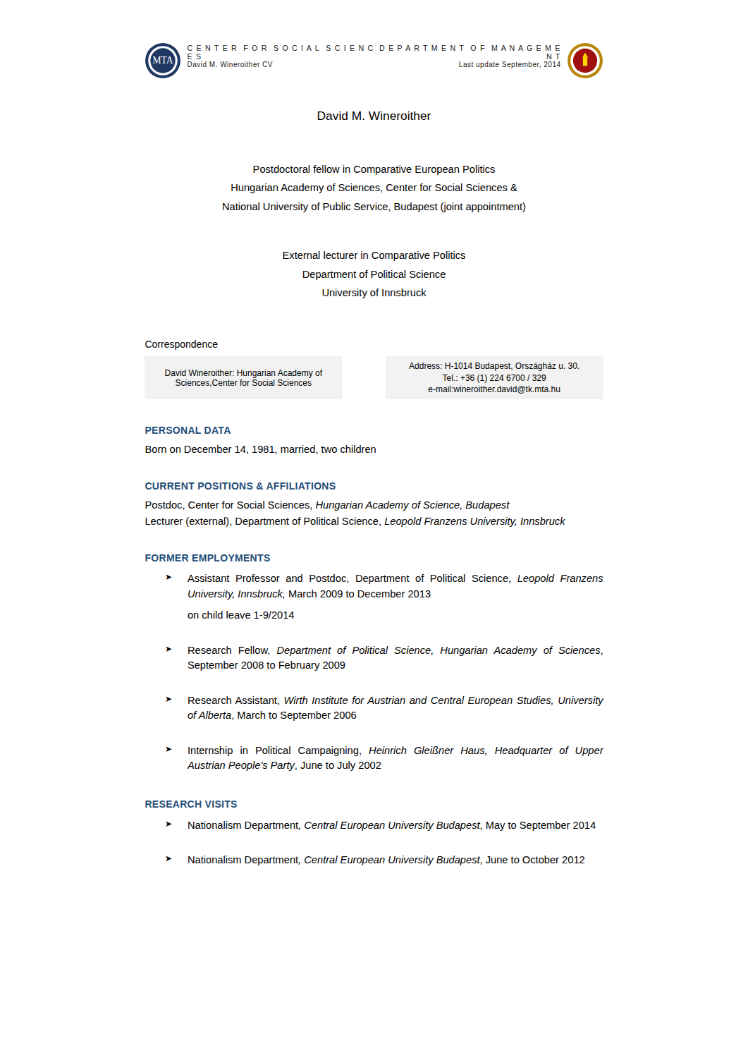C E N T E R F O R S O C I A L S C I E N C E S
David M. Wineroither CV
D E P A R T M E N T O F M A N A G E M E N T
Last update September, 2014
David M. Wineroither
Postdoctoral fellow in Comparative European Politics
Hungarian Academy of Sciences, Center for Social Sciences &
National University of Public Service, Budapest (joint appointment)
External lecturer in Comparative Politics
Department of Political Science
University of Innsbruck
Correspondence
| David Wineroither: Hungarian Academy of Sciences,Center for Social Sciences | | Address: H-1014 Budapest, Országház u. 30. Tel.: +36 (1) 224 6700 / 329 e-mail:wineroither.david@tk.mta.hu |
Personal Data
Born on December 14, 1981, married, two children
Current Positions & Affiliations
Postdoc, Center for Social Sciences, Hungarian Academy of Science, Budapest
Lecturer (external), Department of Political Science, Leopold Franzens University, Innsbruck
Former Employments
Assistant Professor and Postdoc, Department of Political Science, Leopold Franzens University, Innsbruck, March 2009 to December 2013
on child leave 1-9/2014
Research Fellow, Department of Political Science, Hungarian Academy of Sciences, September 2008 to February 2009
Research Assistant, Wirth Institute for Austrian and Central European Studies, University of Alberta, March to September 2006
Internship in Political Campaigning, Heinrich Gleißner Haus, Headquarter of Upper Austrian People's Party, June to July 2002
Research Visits
Nationalism Department, Central European University Budapest, May to September 2014
Nationalism Department, Central European University Budapest, June to October 2012